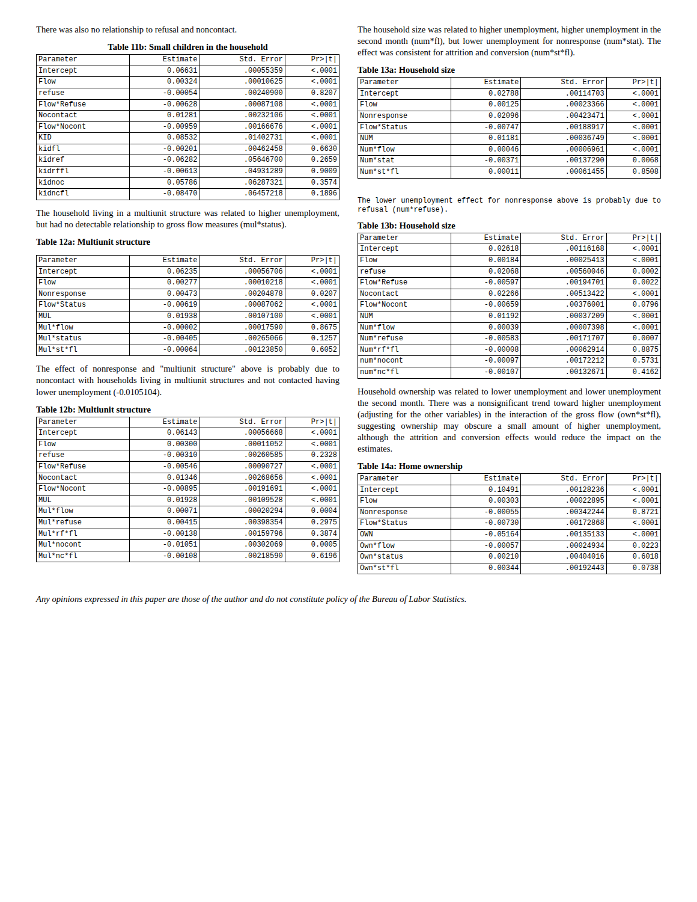There was also no relationship to refusal and noncontact.
Table 11b: Small children in the household
| Parameter | Estimate | Std. Error | Pr>/t/ |
| --- | --- | --- | --- |
| Intercept | 0.06631 | .00055359 | <.0001 |
| Flow | 0.00324 | .00010625 | <.0001 |
| refuse | -0.00054 | .00240900 | 0.8207 |
| Flow*Refuse | -0.00628 | .00087108 | <.0001 |
| Nocontact | 0.01281 | .00232106 | <.0001 |
| Flow*Nocont | -0.00959 | .00166676 | <.0001 |
| KID | 0.08532 | .01402731 | <.0001 |
| kidfl | -0.00201 | .00462458 | 0.6630 |
| kidref | -0.06282 | .05646700 | 0.2659 |
| kidrffl | -0.00613 | .04931289 | 0.9009 |
| kidnoc | 0.05786 | .06287321 | 0.3574 |
| kidncfl | -0.08470 | .06457218 | 0.1896 |
The household living in a multiunit structure was related to higher unemployment, but had no detectable relationship to gross flow measures (mul*status).
Table 12a: Multiunit structure
| Parameter | Estimate | Std. Error | Pr>/t/ |
| --- | --- | --- | --- |
| Intercept | 0.06235 | .00056706 | <.0001 |
| Flow | 0.00277 | .00010218 | <.0001 |
| Nonresponse | 0.00473 | .00204878 | 0.0207 |
| Flow*Status | -0.00619 | .00087062 | <.0001 |
| MUL | 0.01938 | .00107100 | <.0001 |
| Mul*flow | -0.00002 | .00017590 | 0.8675 |
| Mul*status | -0.00405 | .00265066 | 0.1257 |
| Mul*st*fl | -0.00064 | .00123850 | 0.6052 |
The effect of nonresponse and "multiunit structure" above is probably due to noncontact with households living in multiunit structures and not contacted having lower unemployment (-0.0105104).
Table 12b: Multiunit structure
| Parameter | Estimate | Std. Error | Pr>/t/ |
| --- | --- | --- | --- |
| Intercept | 0.06143 | .00056668 | <.0001 |
| Flow | 0.00300 | .00011052 | <.0001 |
| refuse | -0.00310 | .00260585 | 0.2328 |
| Flow*Refuse | -0.00546 | .00090727 | <.0001 |
| Nocontact | 0.01346 | .00268656 | <.0001 |
| Flow*Nocont | -0.00895 | .00191691 | <.0001 |
| MUL | 0.01928 | .00109528 | <.0001 |
| Mul*flow | 0.00071 | .00020294 | 0.0004 |
| Mul*refuse | 0.00415 | .00398354 | 0.2975 |
| Mul*rf*fl | -0.00138 | .00159796 | 0.3874 |
| Mul*nocont | -0.01051 | .00302069 | 0.0005 |
| Mul*nc*fl | -0.00108 | .00218590 | 0.6196 |
The household size was related to higher unemployment, higher unemployment in the second month (num*fl), but lower unemployment for nonresponse (num*stat). The effect was consistent for attrition and conversion (num*st*fl).
Table 13a: Household size
| Parameter | Estimate | Std. Error | Pr>/t/ |
| --- | --- | --- | --- |
| Intercept | 0.02788 | .00114703 | <.0001 |
| Flow | 0.00125 | .00023366 | <.0001 |
| Nonresponse | 0.02096 | .00423471 | <.0001 |
| Flow*Status | -0.00747 | .00188917 | <.0001 |
| NUM | 0.01181 | .00036749 | <.0001 |
| Num*flow | 0.00046 | .00006961 | <.0001 |
| Num*stat | -0.00371 | .00137290 | 0.0068 |
| Num*st*fl | 0.00011 | .00061455 | 0.8508 |
The lower unemployment effect for nonresponse above is probably due to refusal (num*refuse).
Table 13b: Household size
| Parameter | Estimate | Std. Error | Pr>/t/ |
| --- | --- | --- | --- |
| Intercept | 0.02618 | .00116168 | <.0001 |
| Flow | 0.00184 | .00025413 | <.0001 |
| refuse | 0.02068 | .00560046 | 0.0002 |
| Flow*Refuse | -0.00597 | .00194701 | 0.0022 |
| Nocontact | 0.02266 | .00513422 | <.0001 |
| Flow*Nocont | -0.00659 | .00376001 | 0.0796 |
| NUM | 0.01192 | .00037209 | <.0001 |
| Num*flow | 0.00039 | .00007398 | <.0001 |
| Num*refuse | -0.00583 | .00171707 | 0.0007 |
| Num*rf*fl | -0.00008 | .00062914 | 0.8875 |
| num*nocont | -0.00097 | .00172212 | 0.5731 |
| num*nc*fl | -0.00107 | .00132671 | 0.4162 |
Household ownership was related to lower unemployment and lower unemployment the second month. There was a nonsignificant trend toward higher unemployment (adjusting for the other variables) in the interaction of the gross flow (own*st*fl), suggesting ownership may obscure a small amount of higher unemployment, although the attrition and conversion effects would reduce the impact on the estimates.
Table 14a: Home ownership
| Parameter | Estimate | Std. Error | Pr>/t/ |
| --- | --- | --- | --- |
| Intercept | 0.10491 | .00128236 | <.0001 |
| Flow | 0.00303 | .00022895 | <.0001 |
| Nonresponse | -0.00055 | .00342244 | 0.8721 |
| Flow*Status | -0.00730 | .00172868 | <.0001 |
| OWN | -0.05164 | .00135133 | <.0001 |
| Own*flow | -0.00057 | .00024934 | 0.0223 |
| Own*status | 0.00210 | .00404016 | 0.6018 |
| Own*st*fl | 0.00344 | .00192443 | 0.0738 |
Any opinions expressed in this paper are those of the author and do not constitute policy of the Bureau of Labor Statistics.